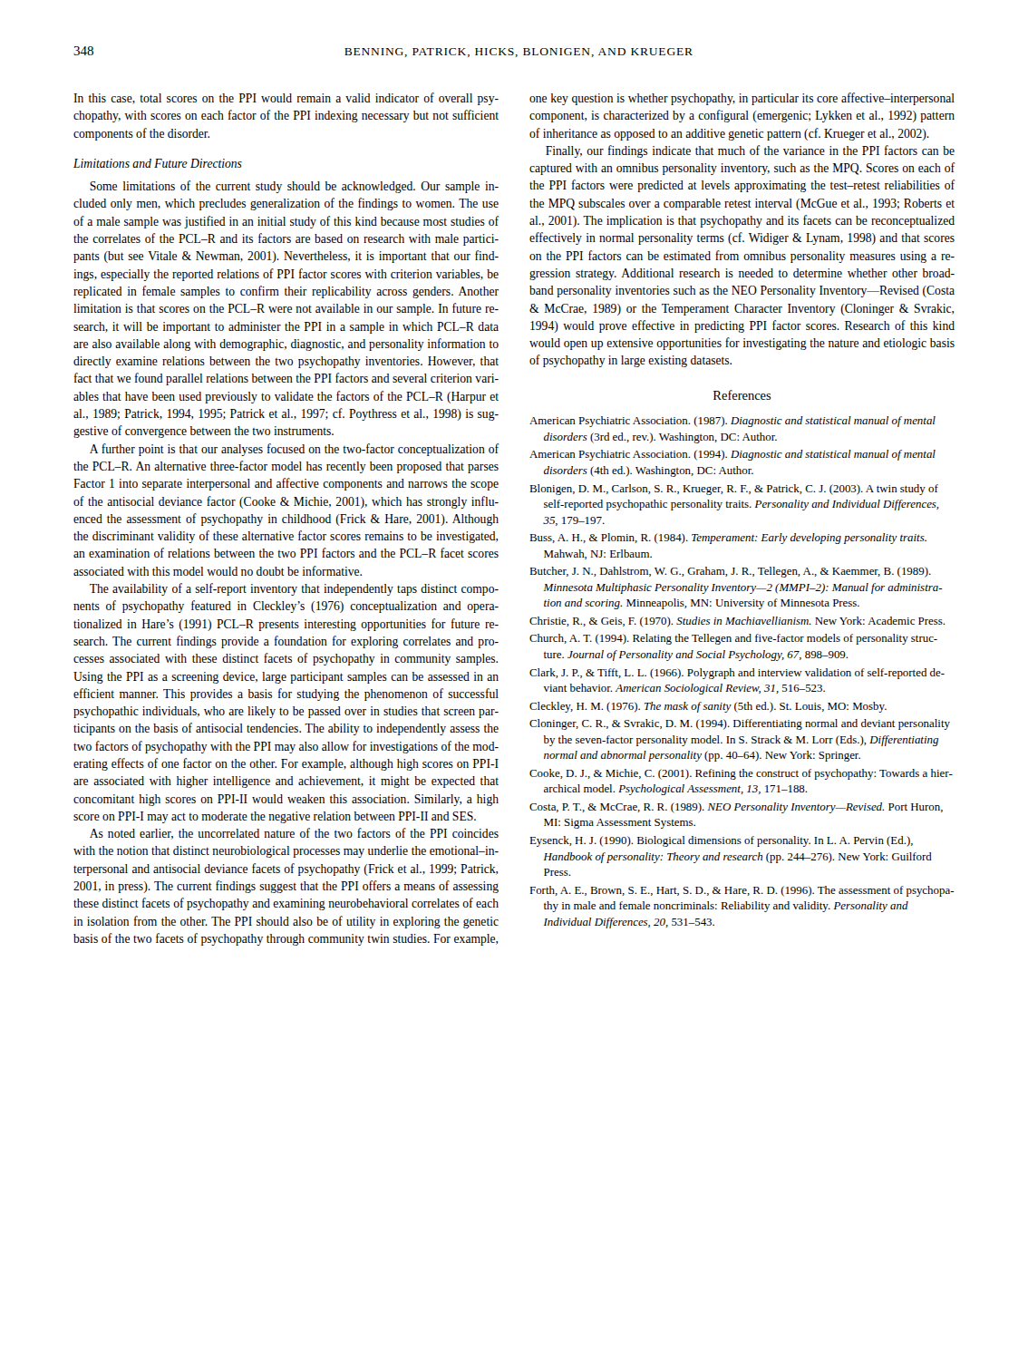348
Benning, Patrick, Hicks, Blonigen, and Krueger
In this case, total scores on the PPI would remain a valid indicator of overall psychopathy, with scores on each factor of the PPI indexing necessary but not sufficient components of the disorder.
Limitations and Future Directions
Some limitations of the current study should be acknowledged. Our sample included only men, which precludes generalization of the findings to women. The use of a male sample was justified in an initial study of this kind because most studies of the correlates of the PCL–R and its factors are based on research with male participants (but see Vitale & Newman, 2001). Nevertheless, it is important that our findings, especially the reported relations of PPI factor scores with criterion variables, be replicated in female samples to confirm their replicability across genders. Another limitation is that scores on the PCL–R were not available in our sample. In future research, it will be important to administer the PPI in a sample in which PCL–R data are also available along with demographic, diagnostic, and personality information to directly examine relations between the two psychopathy inventories. However, that fact that we found parallel relations between the PPI factors and several criterion variables that have been used previously to validate the factors of the PCL–R (Harpur et al., 1989; Patrick, 1994, 1995; Patrick et al., 1997; cf. Poythress et al., 1998) is suggestive of convergence between the two instruments.
A further point is that our analyses focused on the two-factor conceptualization of the PCL–R. An alternative three-factor model has recently been proposed that parses Factor 1 into separate interpersonal and affective components and narrows the scope of the antisocial deviance factor (Cooke & Michie, 2001), which has strongly influenced the assessment of psychopathy in childhood (Frick & Hare, 2001). Although the discriminant validity of these alternative factor scores remains to be investigated, an examination of relations between the two PPI factors and the PCL–R facet scores associated with this model would no doubt be informative.
The availability of a self-report inventory that independently taps distinct components of psychopathy featured in Cleckley’s (1976) conceptualization and operationalized in Hare’s (1991) PCL–R presents interesting opportunities for future research. The current findings provide a foundation for exploring correlates and processes associated with these distinct facets of psychopathy in community samples. Using the PPI as a screening device, large participant samples can be assessed in an efficient manner. This provides a basis for studying the phenomenon of successful psychopathic individuals, who are likely to be passed over in studies that screen participants on the basis of antisocial tendencies. The ability to independently assess the two factors of psychopathy with the PPI may also allow for investigations of the moderating effects of one factor on the other. For example, although high scores on PPI-I are associated with higher intelligence and achievement, it might be expected that concomitant high scores on PPI-II would weaken this association. Similarly, a high score on PPI-I may act to moderate the negative relation between PPI-II and SES.
As noted earlier, the uncorrelated nature of the two factors of the PPI coincides with the notion that distinct neurobiological processes may underlie the emotional–interpersonal and antisocial deviance facets of psychopathy (Frick et al., 1999; Patrick, 2001, in press). The current findings suggest that the PPI offers a means of assessing these distinct facets of psychopathy and examining neurobehavioral correlates of each in isolation from the other. The PPI should also be of utility in exploring the genetic basis of the two facets of psychopathy through community twin studies. For example, one key question is whether psychopathy, in particular its core affective–interpersonal component, is characterized by a configural (emergenic; Lykken et al., 1992) pattern of inheritance as opposed to an additive genetic pattern (cf. Krueger et al., 2002).
Finally, our findings indicate that much of the variance in the PPI factors can be captured with an omnibus personality inventory, such as the MPQ. Scores on each of the PPI factors were predicted at levels approximating the test–retest reliabilities of the MPQ subscales over a comparable retest interval (McGue et al., 1993; Roberts et al., 2001). The implication is that psychopathy and its facets can be reconceptualized effectively in normal personality terms (cf. Widiger & Lynam, 1998) and that scores on the PPI factors can be estimated from omnibus personality measures using a regression strategy. Additional research is needed to determine whether other broadband personality inventories such as the NEO Personality Inventory—Revised (Costa & McCrae, 1989) or the Temperament Character Inventory (Cloninger & Svrakic, 1994) would prove effective in predicting PPI factor scores. Research of this kind would open up extensive opportunities for investigating the nature and etiologic basis of psychopathy in large existing datasets.
References
American Psychiatric Association. (1987). Diagnostic and statistical manual of mental disorders (3rd ed., rev.). Washington, DC: Author.
American Psychiatric Association. (1994). Diagnostic and statistical manual of mental disorders (4th ed.). Washington, DC: Author.
Blonigen, D. M., Carlson, S. R., Krueger, R. F., & Patrick, C. J. (2003). A twin study of self-reported psychopathic personality traits. Personality and Individual Differences, 35, 179–197.
Buss, A. H., & Plomin, R. (1984). Temperament: Early developing personality traits. Mahwah, NJ: Erlbaum.
Butcher, J. N., Dahlstrom, W. G., Graham, J. R., Tellegen, A., & Kaemmer, B. (1989). Minnesota Multiphasic Personality Inventory—2 (MMPI–2): Manual for administration and scoring. Minneapolis, MN: University of Minnesota Press.
Christie, R., & Geis, F. (1970). Studies in Machiavellianism. New York: Academic Press.
Church, A. T. (1994). Relating the Tellegen and five-factor models of personality structure. Journal of Personality and Social Psychology, 67, 898–909.
Clark, J. P., & Tifft, L. L. (1966). Polygraph and interview validation of self-reported deviant behavior. American Sociological Review, 31, 516–523.
Cleckley, H. M. (1976). The mask of sanity (5th ed.). St. Louis, MO: Mosby.
Cloninger, C. R., & Svrakic, D. M. (1994). Differentiating normal and deviant personality by the seven-factor personality model. In S. Strack & M. Lorr (Eds.), Differentiating normal and abnormal personality (pp. 40–64). New York: Springer.
Cooke, D. J., & Michie, C. (2001). Refining the construct of psychopathy: Towards a hierarchical model. Psychological Assessment, 13, 171–188.
Costa, P. T., & McCrae, R. R. (1989). NEO Personality Inventory—Revised. Port Huron, MI: Sigma Assessment Systems.
Eysenck, H. J. (1990). Biological dimensions of personality. In L. A. Pervin (Ed.), Handbook of personality: Theory and research (pp. 244–276). New York: Guilford Press.
Forth, A. E., Brown, S. E., Hart, S. D., & Hare, R. D. (1996). The assessment of psychopathy in male and female noncriminals: Reliability and validity. Personality and Individual Differences, 20, 531–543.